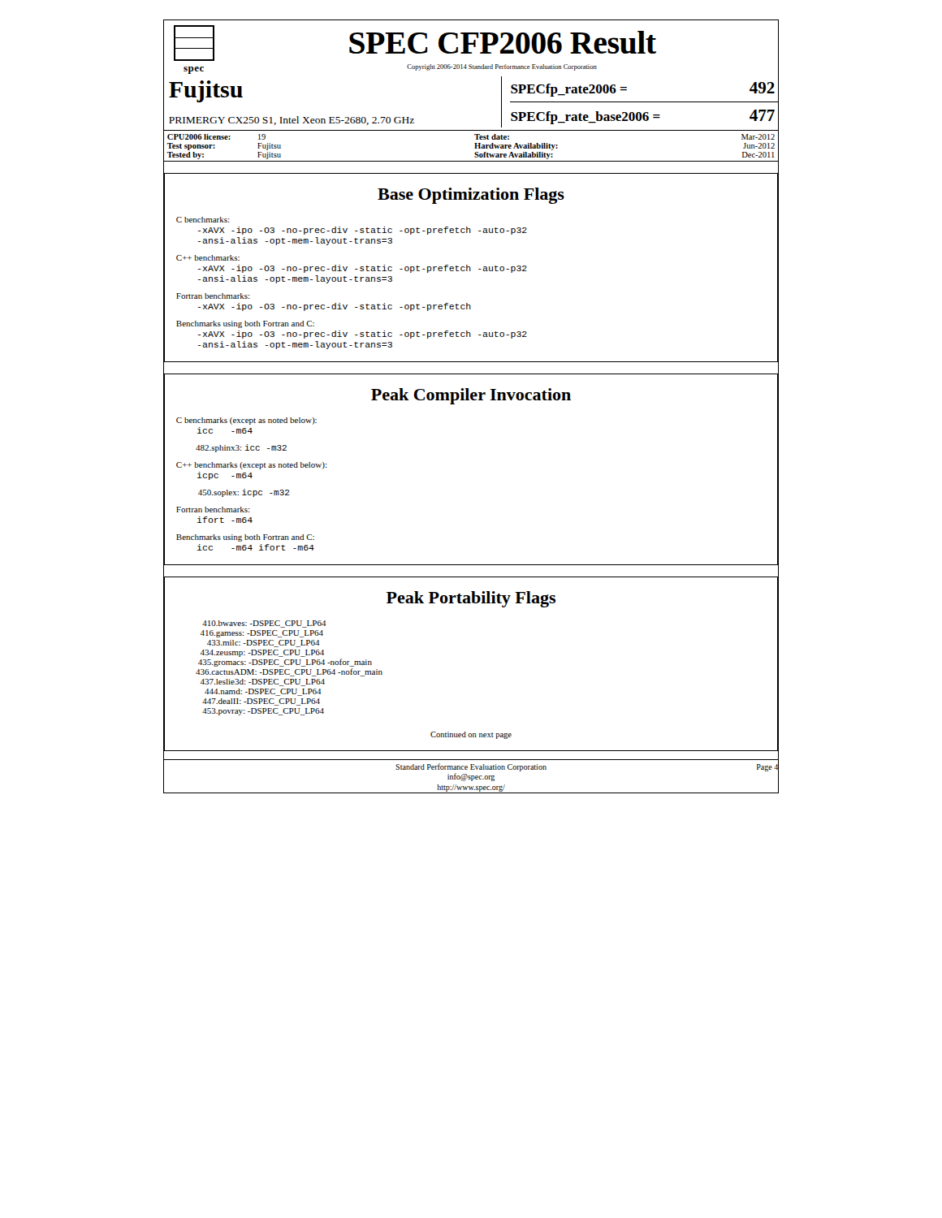spec
SPEC CFP2006 Result
Copyright 2006-2014 Standard Performance Evaluation Corporation
Fujitsu
PRIMERGY CX250 S1, Intel Xeon E5-2680, 2.70 GHz
SPECfp_rate2006 =492
SPECfp_rate_base2006 =477
CPU2006 license: 19
Test sponsor: Fujitsu
Tested by: Fujitsu
Test date: Mar-2012
Hardware Availability: Jun-2012
Software Availability: Dec-2011
Base Optimization Flags
C benchmarks:
-xAVX -ipo -O3 -no-prec-div -static -opt-prefetch -auto-p32
-ansi-alias -opt-mem-layout-trans=3
C++ benchmarks:
-xAVX -ipo -O3 -no-prec-div -static -opt-prefetch -auto-p32
-ansi-alias -opt-mem-layout-trans=3
Fortran benchmarks:
-xAVX -ipo -O3 -no-prec-div -static -opt-prefetch
Benchmarks using both Fortran and C:
-xAVX -ipo -O3 -no-prec-div -static -opt-prefetch -auto-p32
-ansi-alias -opt-mem-layout-trans=3
Peak Compiler Invocation
C benchmarks (except as noted below):
icc   -m64
482.sphinx3: icc -m32
C++ benchmarks (except as noted below):
icpc  -m64
450.soplex: icpc -m32
Fortran benchmarks:
ifort -m64
Benchmarks using both Fortran and C:
icc   -m64 ifort -m64
Peak Portability Flags
410.bwaves: -DSPEC_CPU_LP64
416.gamess: -DSPEC_CPU_LP64
433.milc: -DSPEC_CPU_LP64
434.zeusmp: -DSPEC_CPU_LP64
435.gromacs: -DSPEC_CPU_LP64 -nofor_main
436.cactusADM: -DSPEC_CPU_LP64 -nofor_main
437.leslie3d: -DSPEC_CPU_LP64
444.namd: -DSPEC_CPU_LP64
447.dealII: -DSPEC_CPU_LP64
453.povray: -DSPEC_CPU_LP64
Continued on next page
Standard Performance Evaluation Corporation
info@spec.org
http://www.spec.org/
Page 4